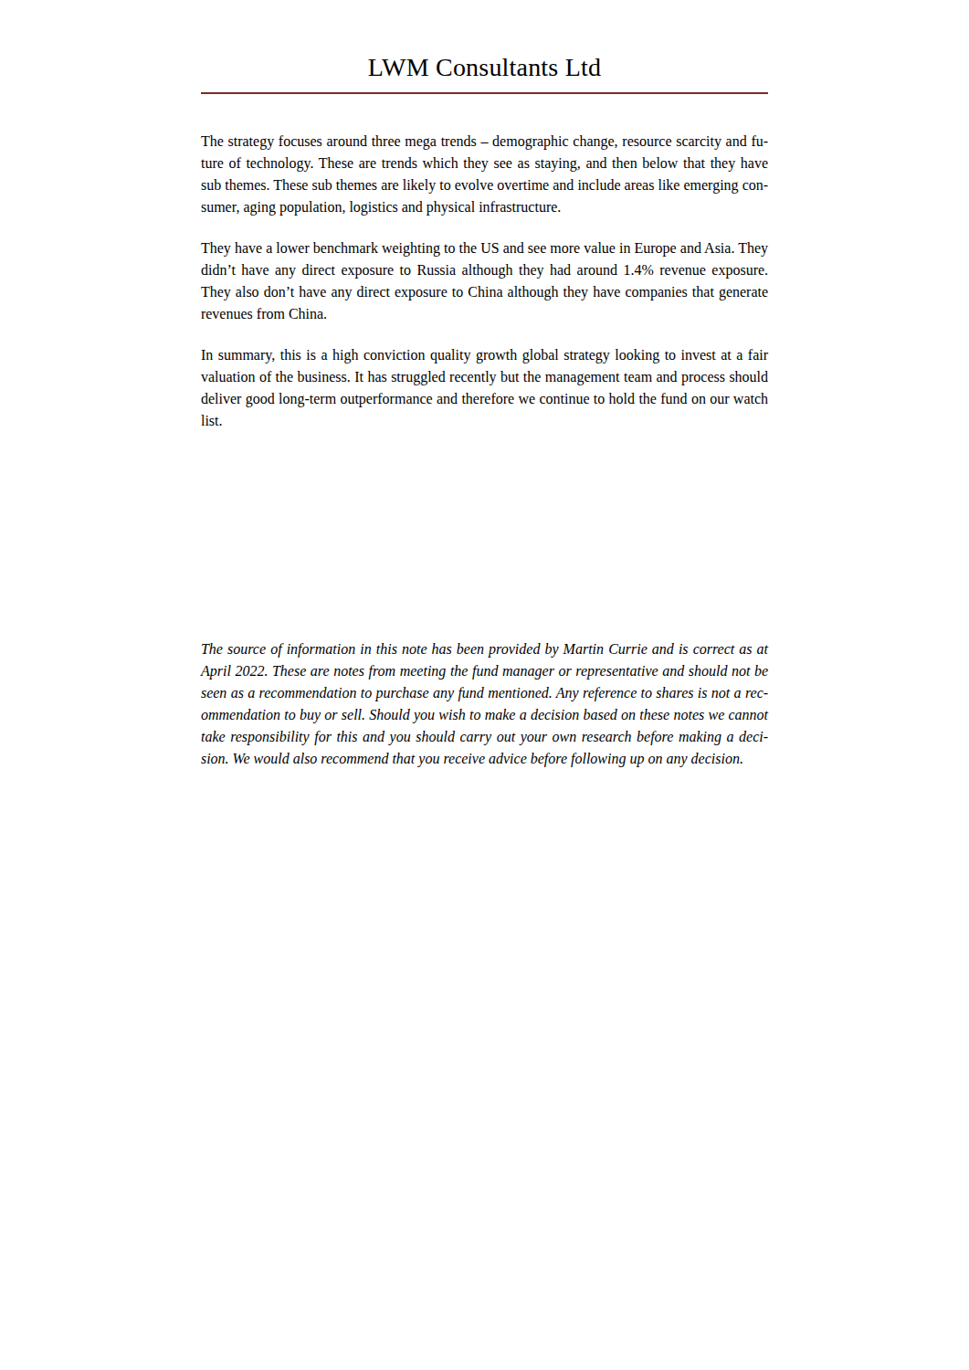LWM Consultants Ltd
The strategy focuses around three mega trends – demographic change, resource scarcity and future of technology. These are trends which they see as staying, and then below that they have sub themes. These sub themes are likely to evolve overtime and include areas like emerging consumer, aging population, logistics and physical infrastructure.
They have a lower benchmark weighting to the US and see more value in Europe and Asia. They didn’t have any direct exposure to Russia although they had around 1.4% revenue exposure. They also don’t have any direct exposure to China although they have companies that generate revenues from China.
In summary, this is a high conviction quality growth global strategy looking to invest at a fair valuation of the business. It has struggled recently but the management team and process should deliver good long-term outperformance and therefore we continue to hold the fund on our watch list.
The source of information in this note has been provided by Martin Currie and is correct as at April 2022. These are notes from meeting the fund manager or representative and should not be seen as a recommendation to purchase any fund mentioned. Any reference to shares is not a recommendation to buy or sell. Should you wish to make a decision based on these notes we cannot take responsibility for this and you should carry out your own research before making a decision. We would also recommend that you receive advice before following up on any decision.